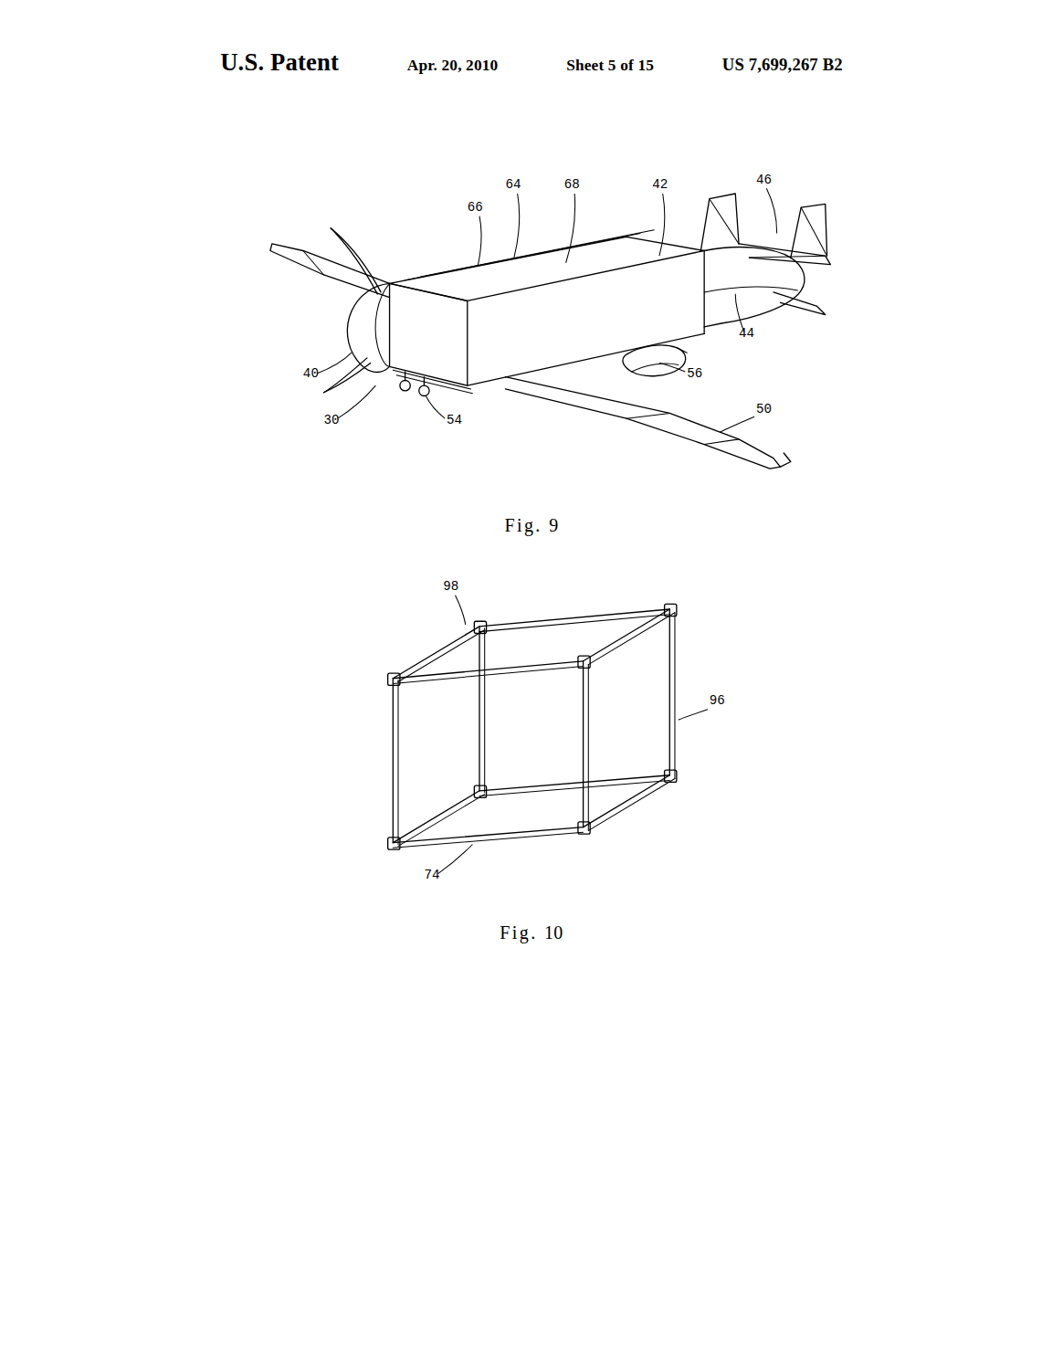U.S. Patent Apr. 20, 2010 Sheet 5 of 15 US 7,699,267 B2
Figure 9 — aircraft carrying a rectangular cargo module beneath the fuselage 64 68 66 42 46 44 56 50 40 30 54
Fig. 9
Figure 10 — skeletal cubic frame structure 98 96 74
Fig. 10